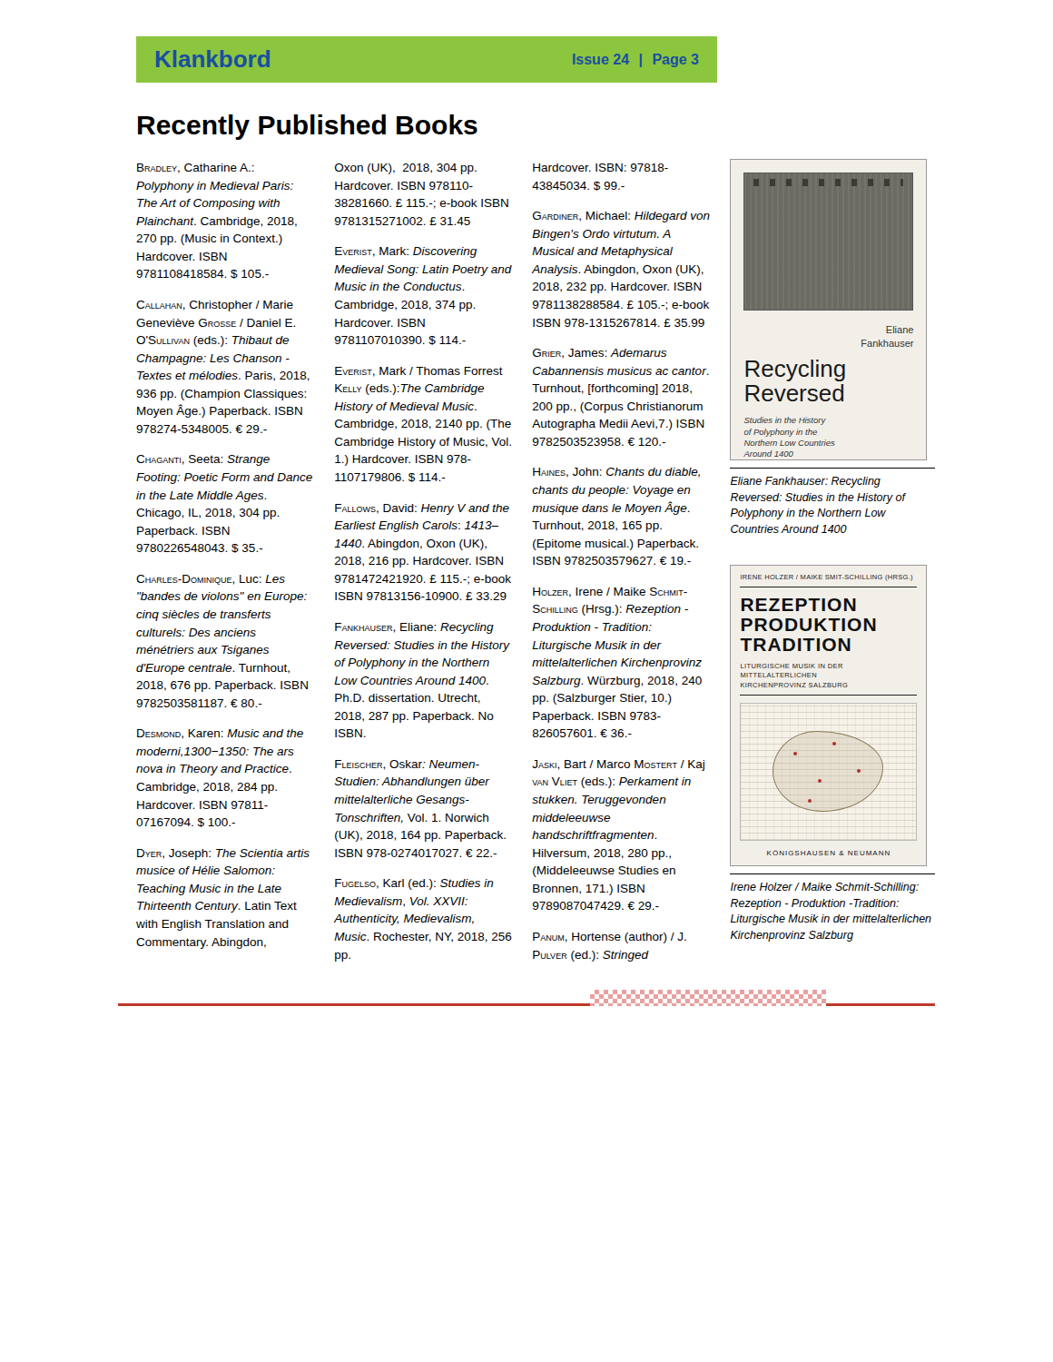Klankbord
Issue 24 | Page 3
Recently Published Books
Bradley, Catharine A.: Polyphony in Medieval Paris: The Art of Composing with Plainchant. Cambridge, 2018, 270 pp. (Music in Context.) Hardcover. ISBN 9781108418584. $ 105.-
Callahan, Christopher / Marie Geneviève Grosse / Daniel E. O'Sullivan (eds.): Thibaut de Champagne: Les Chanson - Textes et mélodies. Paris, 2018, 936 pp. (Champion Classiques: Moyen Âge.) Paperback. ISBN 978274-5348005. € 29.-
Chaganti, Seeta: Strange Footing: Poetic Form and Dance in the Late Middle Ages. Chicago, IL, 2018, 304 pp. Paperback. ISBN 9780226548043. $ 35.-
Charles-Dominique, Luc: Les "bandes de violons" en Europe: cinq siècles de transferts culturels: Des anciens ménétriers aux Tsiganes d'Europe centrale. Turnhout, 2018, 676 pp. Paperback. ISBN 9782503581187. € 80.-
Desmond, Karen: Music and the moderni,1300−1350: The ars nova in Theory and Practice. Cambridge, 2018, 284 pp. Hardcover. ISBN 97811-07167094. $ 100.-
Dyer, Joseph: The Scientia artis musice of Hélie Salomon: Teaching Music in the Late Thirteenth Century. Latin Text with English Translation and Commentary. Abingdon,
Oxon (UK), 2018, 304 pp. Hardcover. ISBN 978110-38281660. £ 115.-; e-book ISBN 9781315271002. £ 31.45
Everist, Mark: Discovering Medieval Song: Latin Poetry and Music in the Conductus. Cambridge, 2018, 374 pp. Hardcover. ISBN 9781107010390. $ 114.-
Everist, Mark / Thomas Forrest Kelly (eds.):The Cambridge History of Medieval Music. Cambridge, 2018, 2140 pp. (The Cambridge History of Music, Vol. 1.) Hardcover. ISBN 978-1107179806. $ 114.-
Fallows, David: Henry V and the Earliest English Carols: 1413–1440. Abingdon, Oxon (UK), 2018, 216 pp. Hardcover. ISBN 9781472421920. £ 115.-; e-book ISBN 97813156-10900. £ 33.29
Fankhauser, Eliane: Recycling Reversed: Studies in the History of Polyphony in the Northern Low Countries Around 1400. Ph.D. dissertation. Utrecht, 2018, 287 pp. Paperback. No ISBN.
Fleischer, Oskar: Neumen-Studien: Abhandlungen über mittelalterliche Gesangs-Tonschriften, Vol. 1. Norwich (UK), 2018, 164 pp. Paperback. ISBN 978-0274017027. € 22.-
Fugelso, Karl (ed.): Studies in Medievalism, Vol. XXVII: Authenticity, Medievalism, Music. Rochester, NY, 2018, 256 pp.
Hardcover. ISBN: 97818-43845034. $ 99.-
Gardiner, Michael: Hildegard von Bingen's Ordo virtutum. A Musical and Metaphysical Analysis. Abingdon, Oxon (UK), 2018, 232 pp. Hardcover. ISBN 9781138288584. £ 105.-; e-book ISBN 978-1315267814. £ 35.99
Grier, James: Ademarus Cabannensis musicus ac cantor. Turnhout, [forthcoming] 2018, 200 pp., (Corpus Christianorum Autographa Medii Aevi,7.) ISBN 9782503523958. € 120.-
Haines, John: Chants du diable, chants du people: Voyage en musique dans le Moyen Âge. Turnhout, 2018, 165 pp. (Epitome musical.) Paperback. ISBN 9782503579627. € 19.-
Holzer, Irene / Maike Schmit-Schilling (Hrsg.): Rezeption - Produktion - Tradition: Liturgische Musik in der mittelalterlichen Kirchenprovinz Salzburg. Würzburg, 2018, 240 pp. (Salzburger Stier, 10.) Paperback. ISBN 9783-826057601. € 36.-
Jaski, Bart / Marco Mostert / Kaj van Vliet (eds.): Perkament in stukken. Teruggevonden middeleeuwse handschriftfragmenten. Hilversum, 2018, 280 pp., (Middeleeuwse Studies en Bronnen, 171.) ISBN 9789087047429. € 29.-
Panum, Hortense (author) / J. Pulver (ed.): Stringed
Eliane
Fankhauser
Recycling
Reversed
Studies in the History
of Polyphony in the
Northern Low Countries
Around 1400
Eliane Fankhauser: Recycling Reversed: Studies in the History of Polyphony in the Northern Low Countries Around 1400
IRENE HOLZER / MAIKE SMIT-SCHILLING (HRSG.)
REZEPTION
PRODUKTION
TRADITION
LITURGISCHE MUSIK IN DER MITTELALTERLICHEN
KIRCHENPROVINZ SALZBURG
KÖNIGSHAUSEN & NEUMANN
Irene Holzer / Maike Schmit-Schilling: Rezeption - Produktion -Tradition: Liturgische Musik in der mittelalterlichen Kirchenprovinz Salzburg